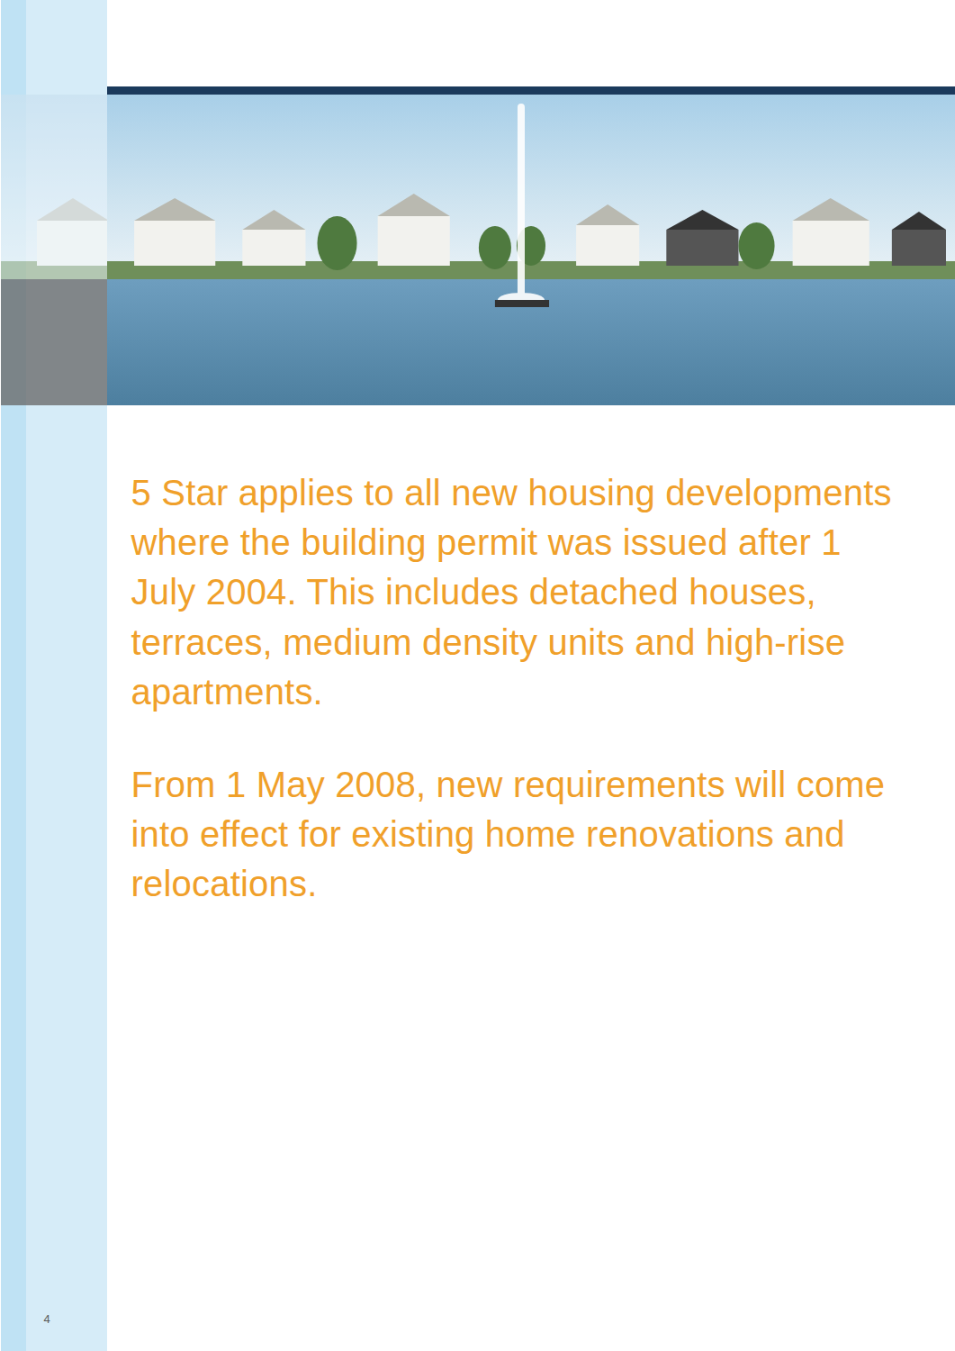5 Star applies to all new housing developments where the building permit was issued after 1 July 2004. This includes detached houses, terraces, medium density units and high-rise apartments.
From 1 May 2008, new requirements will come into effect for existing home renovations and relocations.
4